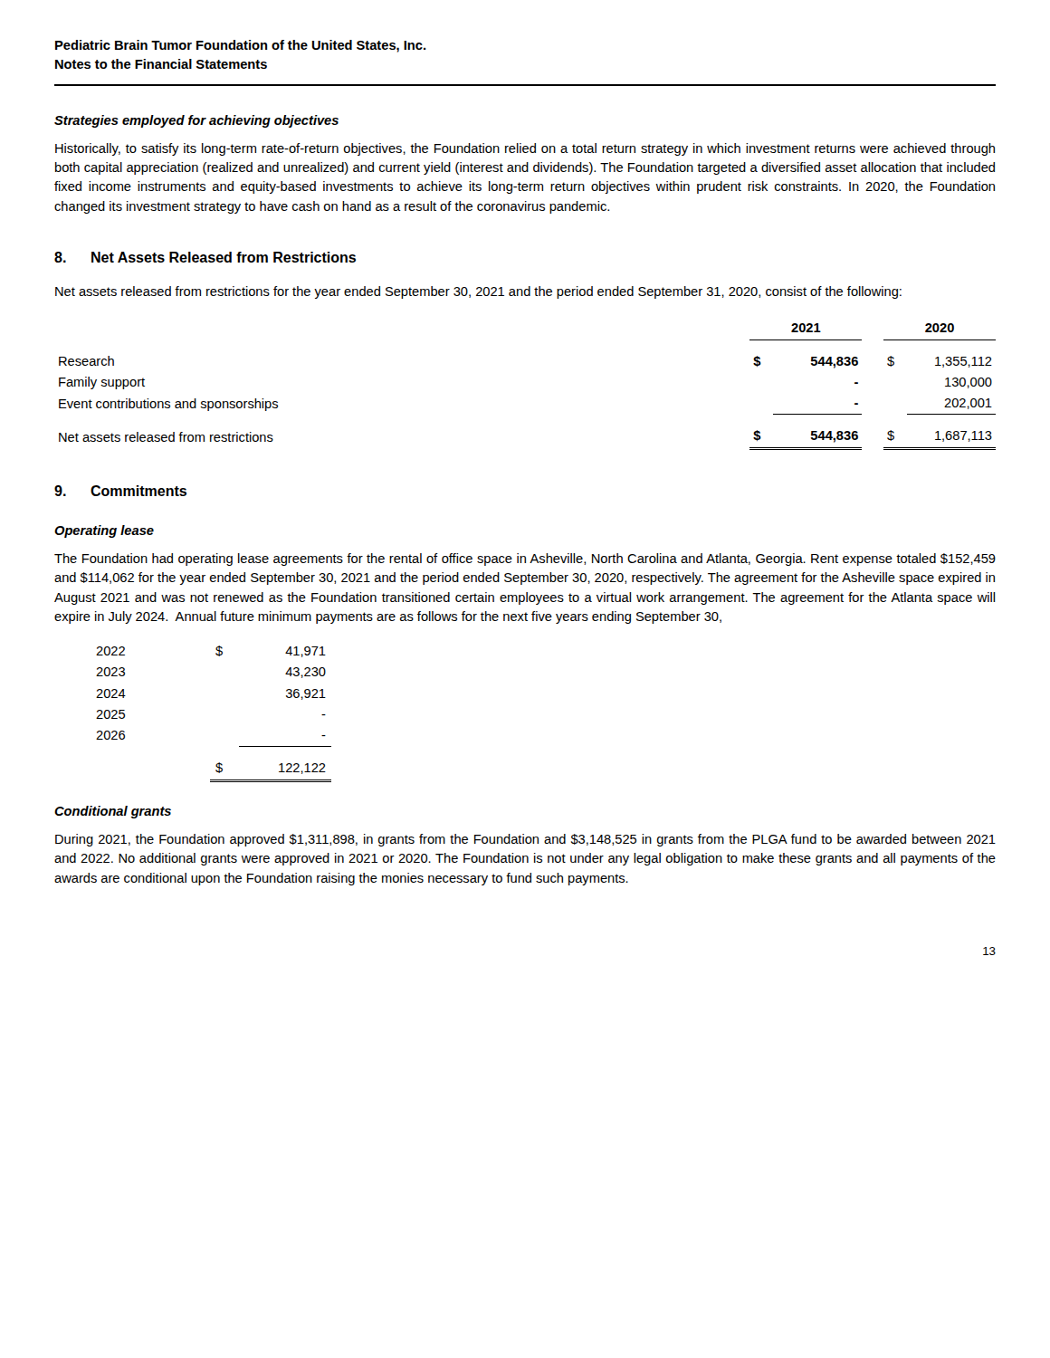Pediatric Brain Tumor Foundation of the United States, Inc.
Notes to the Financial Statements
Strategies employed for achieving objectives
Historically, to satisfy its long-term rate-of-return objectives, the Foundation relied on a total return strategy in which investment returns were achieved through both capital appreciation (realized and unrealized) and current yield (interest and dividends). The Foundation targeted a diversified asset allocation that included fixed income instruments and equity-based investments to achieve its long-term return objectives within prudent risk constraints. In 2020, the Foundation changed its investment strategy to have cash on hand as a result of the coronavirus pandemic.
8. Net Assets Released from Restrictions
Net assets released from restrictions for the year ended September 30, 2021 and the period ended September 31, 2020, consist of the following:
| | | 2021 | | 2020 |
| Research | | $ | 544,836 | | $ | 1,355,112 |
| Family support | | | - | | | 130,000 |
| Event contributions and sponsorships | | | - | | | 202,001 |
| Net assets released from restrictions | | $ | 544,836 | | $ | 1,687,113 |
9. Commitments
Operating lease
The Foundation had operating lease agreements for the rental of office space in Asheville, North Carolina and Atlanta, Georgia. Rent expense totaled $152,459 and $114,062 for the year ended September 30, 2021 and the period ended September 30, 2020, respectively. The agreement for the Asheville space expired in August 2021 and was not renewed as the Foundation transitioned certain employees to a virtual work arrangement. The agreement for the Atlanta space will expire in July 2024. Annual future minimum payments are as follows for the next five years ending September 30,
| 2022 | $ | 41,971 |
| 2023 | | 43,230 |
| 2024 | | 36,921 |
| 2025 | | - |
| 2026 | | - |
| | $ | 122,122 |
Conditional grants
During 2021, the Foundation approved $1,311,898, in grants from the Foundation and $3,148,525 in grants from the PLGA fund to be awarded between 2021 and 2022. No additional grants were approved in 2021 or 2020. The Foundation is not under any legal obligation to make these grants and all payments of the awards are conditional upon the Foundation raising the monies necessary to fund such payments.
13